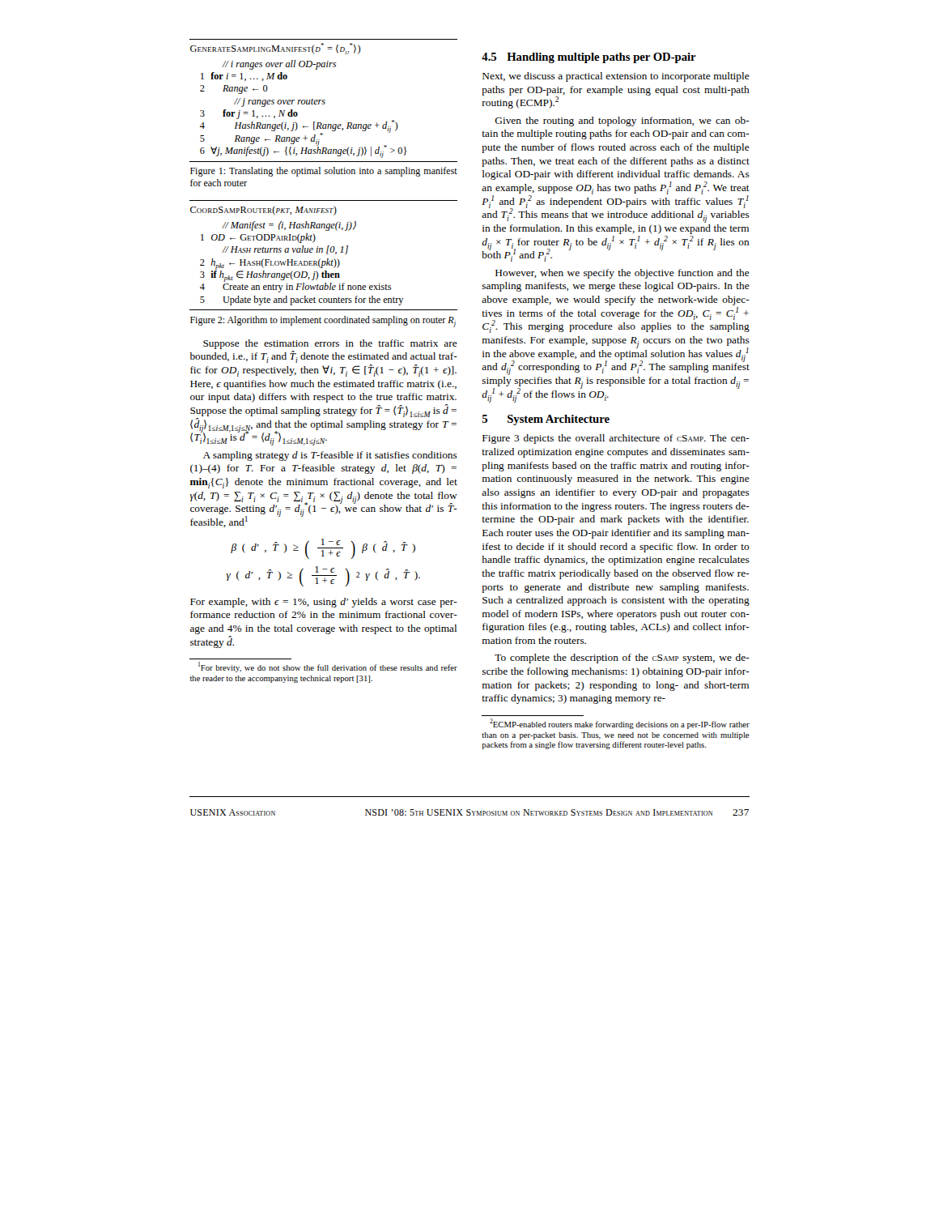GenerateSamplingManifest(d* = ⟨dij*⟩)
// i ranges over all OD-pairs
1
for i = 1, … , M do
2
Range ← 0
// j ranges over routers
3
for j = 1, … , N do
4
HashRange(i, j) ← [Range, Range + dij*)
5
Range ← Range + dij*
6
∀j, Manifest(j) ← {⟨i, HashRange(i, j)⟩ | dij* > 0}
Figure 1: Translating the optimal solution into a sampling manifest for each router
CoordSampRouter(pkt, Manifest)
// Manifest = ⟨i, HashRange(i, j)⟩
1
OD ← GetODPairId(pkt)
// Hash returns a value in [0, 1]
2
hpkt ← Hash(FlowHeader(pkt))
3
if hpkt ∈ Hashrange(OD, j) then
4
Create an entry in Flowtable if none exists
5
Update byte and packet counters for the entry
Figure 2: Algorithm to implement coordinated sampling on router Rj
Suppose the estimation errors in the traffic matrix are bounded, i.e., if Ti and T̂i denote the estimated and actual traffic for ODi respectively, then ∀i, Ti ∈ [T̂i(1 − ϵ), T̂i(1 + ϵ)]. Here, ϵ quantifies how much the estimated traffic matrix (i.e., our input data) differs with respect to the true traffic matrix. Suppose the optimal sampling strategy for T̂ = ⟨T̂i⟩1≤i≤M is d̂ = ⟨d̂ij⟩1≤i≤M,1≤j≤N, and that the optimal sampling strategy for T = ⟨Ti⟩1≤i≤M is d* = ⟨dij*⟩1≤i≤M,1≤j≤N.
A sampling strategy d is T-feasible if it satisfies conditions (1)–(4) for T. For a T-feasible strategy d, let β(d, T) = mini{Ci} denote the minimum fractional coverage, and let γ(d, T) = ∑i Ti × Ci = ∑i Ti × (∑j dij) denote the total flow coverage. Setting d′ij = dij*(1 − ϵ), we can show that d′ is T̂-feasible, and1
β(d′, T̂) ≥ ( 1 − ϵ 1 + ϵ ) β(d̂, T̂)
γ(d′, T̂) ≥ ( 1 − ϵ 1 + ϵ )2 γ(d̂, T̂).
For example, with ϵ = 1%, using d′ yields a worst case performance reduction of 2% in the minimum fractional coverage and 4% in the total coverage with respect to the optimal strategy d̂.
1For brevity, we do not show the full derivation of these results and refer the reader to the accompanying technical report [31].
4.5 Handling multiple paths per OD-pair
Next, we discuss a practical extension to incorporate multiple paths per OD-pair, for example using equal cost multi-path routing (ECMP).2
Given the routing and topology information, we can obtain the multiple routing paths for each OD-pair and can compute the number of flows routed across each of the multiple paths. Then, we treat each of the different paths as a distinct logical OD-pair with different individual traffic demands. As an example, suppose ODi has two paths Pi1 and Pi2. We treat Pi1 and Pi2 as independent OD-pairs with traffic values Ti1 and Ti2. This means that we introduce additional dij variables in the formulation. In this example, in (1) we expand the term dij × Ti for router Rj to be dij1 × Ti1 + dij2 × Ti2 if Rj lies on both Pi1 and Pi2.
However, when we specify the objective function and the sampling manifests, we merge these logical OD-pairs. In the above example, we would specify the network-wide objectives in terms of the total coverage for the ODi, Ci = Ci1 + Ci2. This merging procedure also applies to the sampling manifests. For example, suppose Rj occurs on the two paths in the above example, and the optimal solution has values dij1 and dij2 corresponding to Pi1 and Pi2. The sampling manifest simply specifies that Rj is responsible for a total fraction dij = dij1 + dij2 of the flows in ODi.
5 System Architecture
Figure 3 depicts the overall architecture of cSamp. The centralized optimization engine computes and disseminates sampling manifests based on the traffic matrix and routing information continuously measured in the network. This engine also assigns an identifier to every OD-pair and propagates this information to the ingress routers. The ingress routers determine the OD-pair and mark packets with the identifier. Each router uses the OD-pair identifier and its sampling manifest to decide if it should record a specific flow. In order to handle traffic dynamics, the optimization engine recalculates the traffic matrix periodically based on the observed flow reports to generate and distribute new sampling manifests. Such a centralized approach is consistent with the operating model of modern ISPs, where operators push out router configuration files (e.g., routing tables, ACLs) and collect information from the routers.
To complete the description of the cSamp system, we describe the following mechanisms: 1) obtaining OD-pair information for packets; 2) responding to long- and short-term traffic dynamics; 3) managing memory re-
2ECMP-enabled routers make forwarding decisions on a per-IP-flow rather than on a per-packet basis. Thus, we need not be concerned with multiple packets from a single flow traversing different router-level paths.
USENIX Association
NSDI ’08: 5th USENIX Symposium on Networked Systems Design and Implementation
237